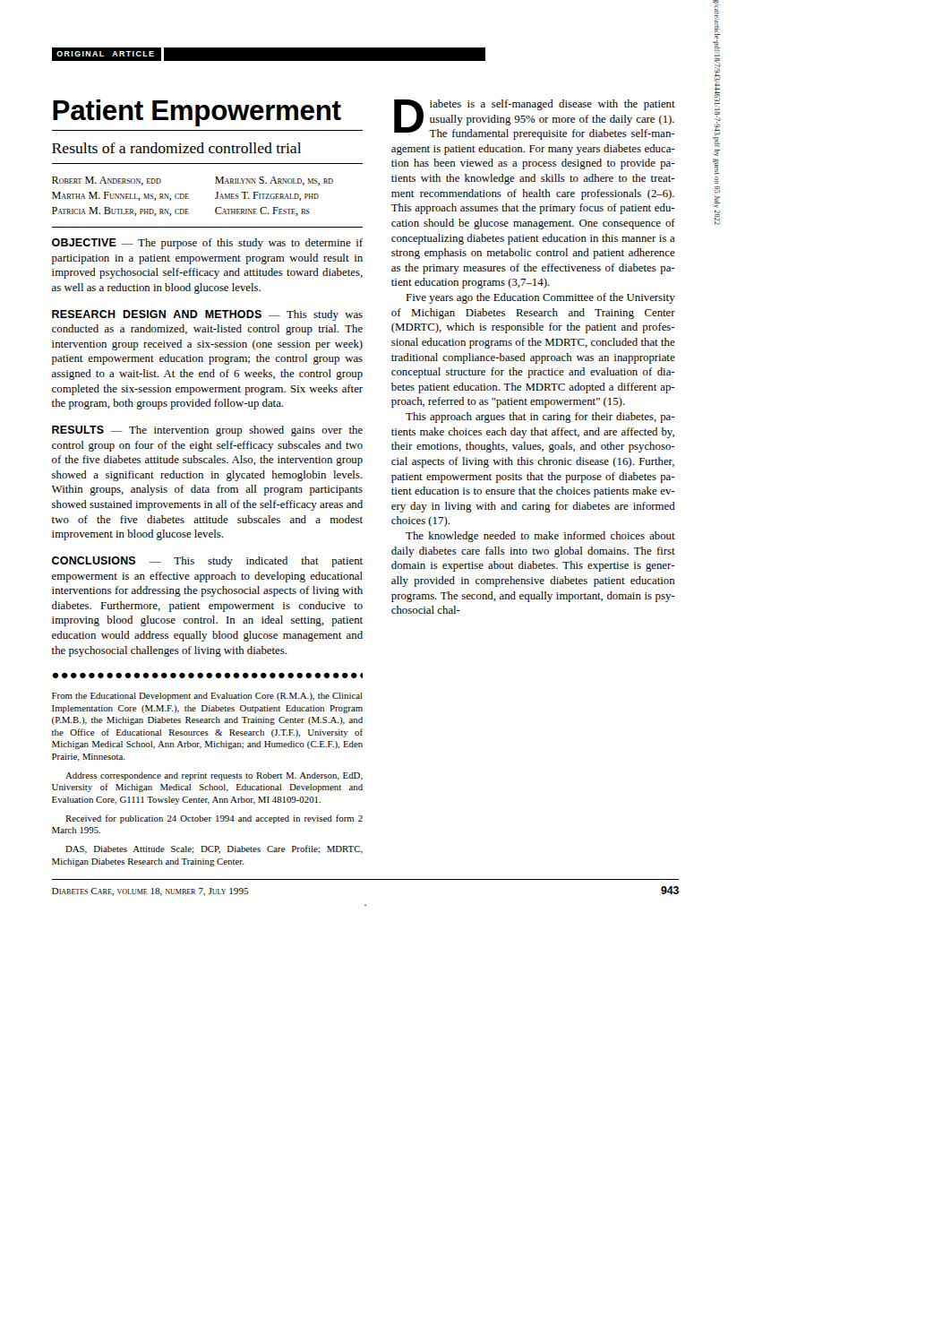ORIGINAL ARTICLE
Patient Empowerment
Results of a randomized controlled trial
Robert M. Anderson, edd
Martha M. Funnell, ms, rn, cde
Patricia M. Butler, phd, rn, cde
Marilynn S. Arnold, ms, rd
James T. Fitzgerald, phd
Catherine C. Feste, bs
OBJECTIVE — The purpose of this study was to determine if participation in a patient empowerment program would result in improved psychosocial self-efficacy and attitudes toward diabetes, as well as a reduction in blood glucose levels.
RESEARCH DESIGN AND METHODS — This study was conducted as a randomized, wait-listed control group trial. The intervention group received a six-session (one session per week) patient empowerment education program; the control group was assigned to a wait-list. At the end of 6 weeks, the control group completed the six-session empowerment program. Six weeks after the program, both groups provided follow-up data.
RESULTS — The intervention group showed gains over the control group on four of the eight self-efficacy subscales and two of the five diabetes attitude subscales. Also, the intervention group showed a significant reduction in glycated hemoglobin levels. Within groups, analysis of data from all program participants showed sustained improvements in all of the self-efficacy areas and two of the five diabetes attitude subscales and a modest improvement in blood glucose levels.
CONCLUSIONS — This study indicated that patient empowerment is an effective approach to developing educational interventions for addressing the psychosocial aspects of living with diabetes. Furthermore, patient empowerment is conducive to improving blood glucose control. In an ideal setting, patient education would address equally blood glucose management and the psychosocial challenges of living with diabetes.
●●●●●●●●●●●●●●●●●●●●●●●●●●●●●●●●●●●●●●●●●●●●●●●●●●●●●●●●●●●●
From the Educational Development and Evaluation Core (R.M.A.), the Clinical Implementation Core (M.M.F.), the Diabetes Outpatient Education Program (P.M.B.), the Michigan Diabetes Research and Training Center (M.S.A.), and the Office of Educational Resources & Research (J.T.F.), University of Michigan Medical School, Ann Arbor, Michigan; and Humedico (C.E.F.), Eden Prairie, Minnesota.
Address correspondence and reprint requests to Robert M. Anderson, EdD, University of Michigan Medical School, Educational Development and Evaluation Core, G1111 Towsley Center, Ann Arbor, MI 48109-0201.
Received for publication 24 October 1994 and accepted in revised form 2 March 1995.
DAS, Diabetes Attitude Scale; DCP, Diabetes Care Profile; MDRTC, Michigan Diabetes Research and Training Center.
Diabetes is a self-managed disease with the patient usually providing 95% or more of the daily care (1). The fundamental prerequisite for diabetes self-management is patient education. For many years diabetes education has been viewed as a process designed to provide patients with the knowledge and skills to adhere to the treatment recommendations of health care professionals (2–6). This approach assumes that the primary focus of patient education should be glucose management. One consequence of conceptualizing diabetes patient education in this manner is a strong emphasis on metabolic control and patient adherence as the primary measures of the effectiveness of diabetes patient education programs (3,7–14).
Five years ago the Education Committee of the University of Michigan Diabetes Research and Training Center (MDRTC), which is responsible for the patient and professional education programs of the MDRTC, concluded that the traditional compliance-based approach was an inappropriate conceptual structure for the practice and evaluation of diabetes patient education. The MDRTC adopted a different approach, referred to as "patient empowerment" (15).
This approach argues that in caring for their diabetes, patients make choices each day that affect, and are affected by, their emotions, thoughts, values, goals, and other psychosocial aspects of living with this chronic disease (16). Further, patient empowerment posits that the purpose of diabetes patient education is to ensure that the choices patients make every day in living with and caring for diabetes are informed choices (17).
The knowledge needed to make informed choices about daily diabetes care falls into two global domains. The first domain is expertise about diabetes. This expertise is generally provided in comprehensive diabetes patient education programs. The second, and equally important, domain is psychosocial chal-
Downloaded from http://diabetesjournals.org/care/article-pdf/18/7/943/444631/18-7-943.pdf by guest on 05 July 2022
Diabetes Care, volume 18, number 7, July 1995
943
.